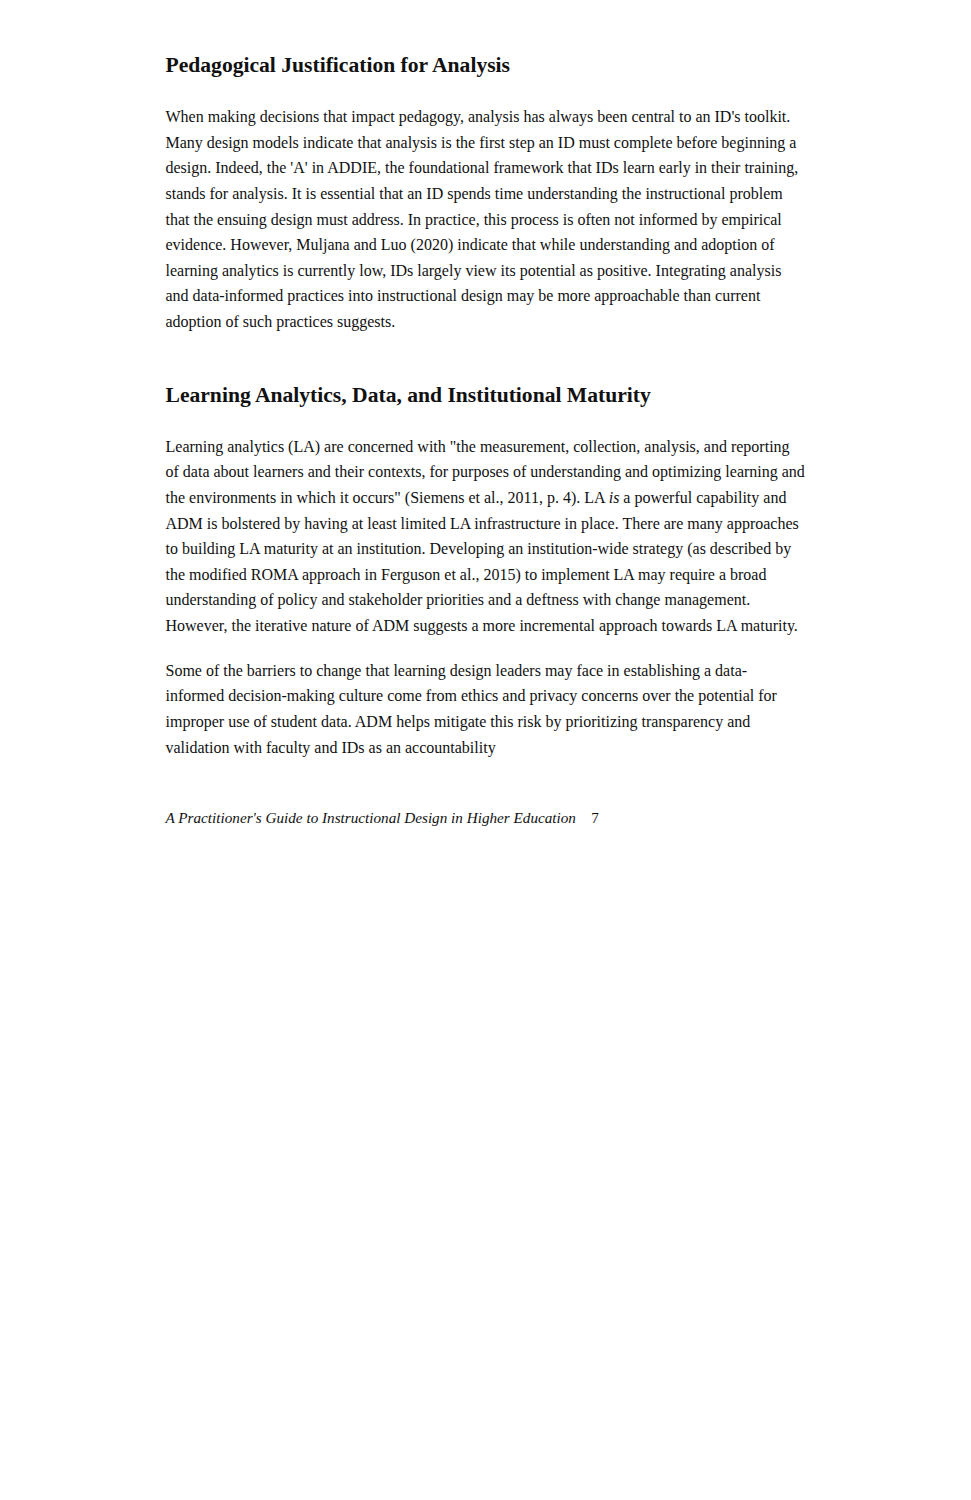Pedagogical Justification for Analysis
When making decisions that impact pedagogy, analysis has always been central to an ID's toolkit. Many design models indicate that analysis is the first step an ID must complete before beginning a design. Indeed, the 'A' in ADDIE, the foundational framework that IDs learn early in their training, stands for analysis. It is essential that an ID spends time understanding the instructional problem that the ensuing design must address. In practice, this process is often not informed by empirical evidence. However, Muljana and Luo (2020) indicate that while understanding and adoption of learning analytics is currently low, IDs largely view its potential as positive. Integrating analysis and data-informed practices into instructional design may be more approachable than current adoption of such practices suggests.
Learning Analytics, Data, and Institutional Maturity
Learning analytics (LA) are concerned with "the measurement, collection, analysis, and reporting of data about learners and their contexts, for purposes of understanding and optimizing learning and the environments in which it occurs" (Siemens et al., 2011, p. 4). LA is a powerful capability and ADM is bolstered by having at least limited LA infrastructure in place. There are many approaches to building LA maturity at an institution. Developing an institution-wide strategy (as described by the modified ROMA approach in Ferguson et al., 2015) to implement LA may require a broad understanding of policy and stakeholder priorities and a deftness with change management. However, the iterative nature of ADM suggests a more incremental approach towards LA maturity.
Some of the barriers to change that learning design leaders may face in establishing a data-informed decision-making culture come from ethics and privacy concerns over the potential for improper use of student data. ADM helps mitigate this risk by prioritizing transparency and validation with faculty and IDs as an accountability
A Practitioner's Guide to Instructional Design in Higher Education7